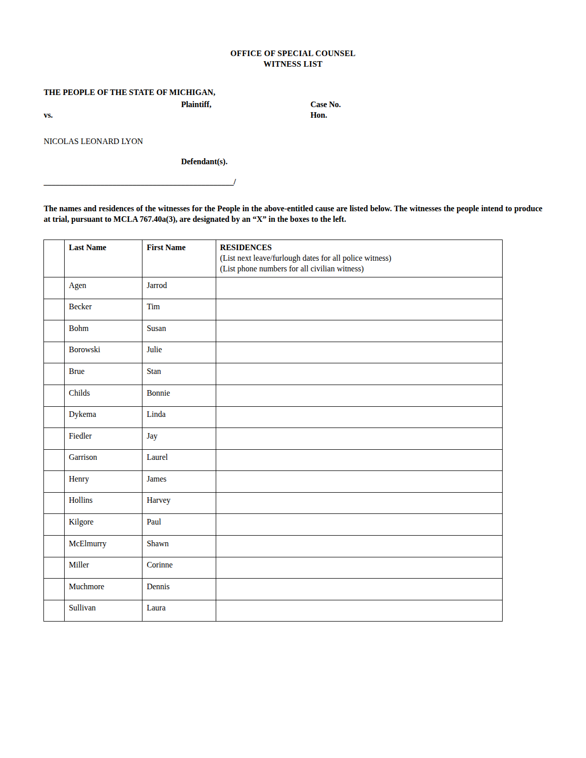OFFICE OF SPECIAL COUNSEL
WITNESS LIST
THE PEOPLE OF THE STATE OF MICHIGAN,
Plaintiff,
Case No.
Hon.
vs.
NICOLAS LEONARD LYON
Defendant(s).
_______________________________________________/
The names and residences of the witnesses for the People in the above-entitled cause are listed below. The witnesses the people intend to produce at trial, pursuant to MCLA 767.40a(3), are designated by an “X” in the boxes to the left.
| | Last Name | First Name | RESIDENCES (List next leave/furlough dates for all police witness) (List phone numbers for all civilian witness) |
| --- | --- | --- | --- |
| | Agen | Jarrod | |
| | Becker | Tim | |
| | Bohm | Susan | |
| | Borowski | Julie | |
| | Brue | Stan | |
| | Childs | Bonnie | |
| | Dykema | Linda | |
| | Fiedler | Jay | |
| | Garrison | Laurel | |
| | Henry | James | |
| | Hollins | Harvey | |
| | Kilgore | Paul | |
| | McElmurry | Shawn | |
| | Miller | Corinne | |
| | Muchmore | Dennis | |
| | Sullivan | Laura | |